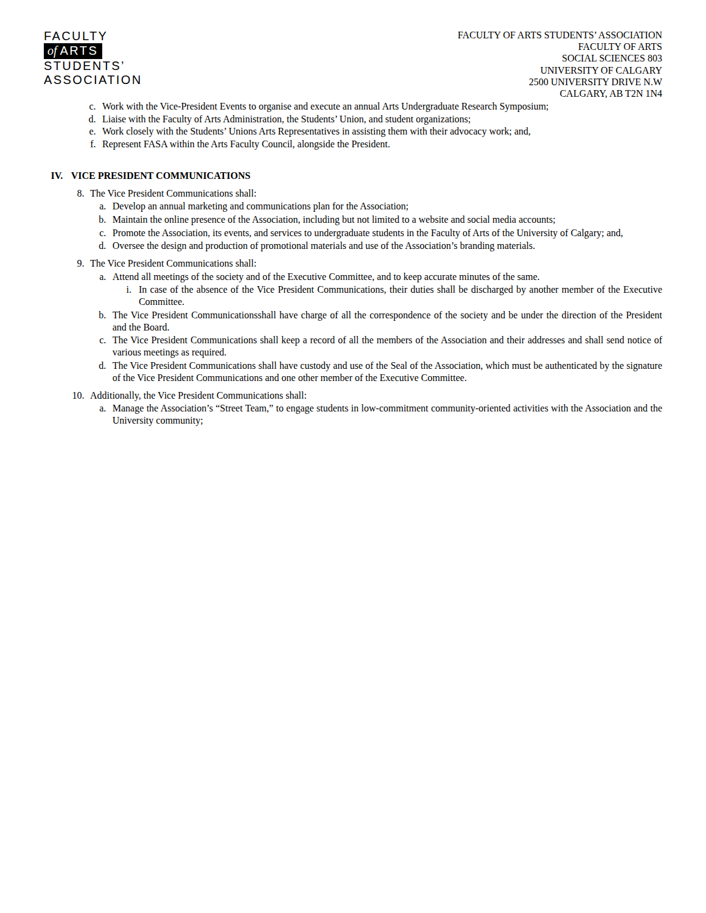FACULTY
of ARTS
STUDENTS’
ASSOCIATION
FACULTY OF ARTS STUDENTS’ ASSOCIATION
FACULTY OF ARTS
SOCIAL SCIENCES 803
UNIVERSITY OF CALGARY
2500 UNIVERSITY DRIVE N.W
CALGARY, AB T2N 1N4
Work with the Vice-President Events to organise and execute an annual Arts Undergraduate Research Symposium;
Liaise with the Faculty of Arts Administration, the Students’ Union, and student organizations;
Work closely with the Students’ Unions Arts Representatives in assisting them with their advocacy work; and,
Represent FASA within the Arts Faculty Council, alongside the President.
VICE PRESIDENT COMMUNICATIONS
The Vice President Communications shall:
Develop an annual marketing and communications plan for the Association;
Maintain the online presence of the Association, including but not limited to a website and social media accounts;
Promote the Association, its events, and services to undergraduate students in the Faculty of Arts of the University of Calgary; and,
Oversee the design and production of promotional materials and use of the Association’s branding materials.
The Vice President Communications shall:
Attend all meetings of the society and of the Executive Committee, and to keep accurate minutes of the same.
In case of the absence of the Vice President Communications, their duties shall be discharged by another member of the Executive Committee.
The Vice President Communicationsshall have charge of all the correspondence of the society and be under the direction of the President and the Board.
The Vice President Communications shall keep a record of all the members of the Association and their addresses and shall send notice of various meetings as required.
The Vice President Communications shall have custody and use of the Seal of the Association, which must be authenticated by the signature of the Vice President Communications and one other member of the Executive Committee.
Additionally, the Vice President Communications shall:
Manage the Association’s “Street Team,” to engage students in low-commitment community-oriented activities with the Association and the University community;